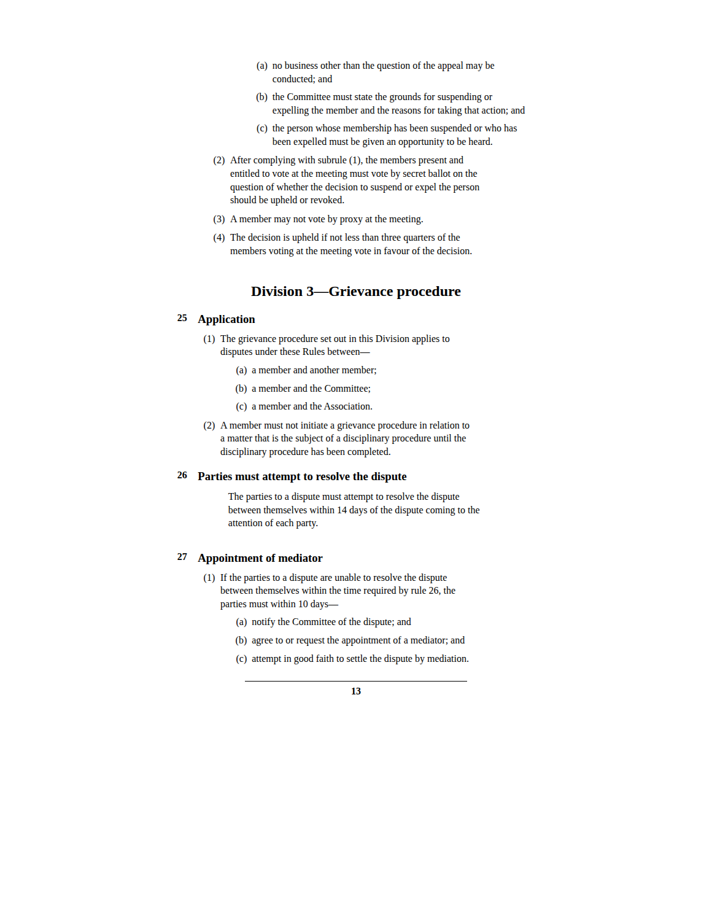(a) no business other than the question of the appeal may be conducted; and
(b) the Committee must state the grounds for suspending or expelling the member and the reasons for taking that action; and
(c) the person whose membership has been suspended or who has been expelled must be given an opportunity to be heard.
(2) After complying with subrule (1), the members present and entitled to vote at the meeting must vote by secret ballot on the question of whether the decision to suspend or expel the person should be upheld or revoked.
(3) A member may not vote by proxy at the meeting.
(4) The decision is upheld if not less than three quarters of the members voting at the meeting vote in favour of the decision.
Division 3—Grievance procedure
25
Application
(1) The grievance procedure set out in this Division applies to disputes under these Rules between—
(a) a member and another member;
(b) a member and the Committee;
(c) a member and the Association.
(2) A member must not initiate a grievance procedure in relation to a matter that is the subject of a disciplinary procedure until the disciplinary procedure has been completed.
26
Parties must attempt to resolve the dispute
The parties to a dispute must attempt to resolve the dispute between themselves within 14 days of the dispute coming to the attention of each party.
27
Appointment of mediator
(1) If the parties to a dispute are unable to resolve the dispute between themselves within the time required by rule 26, the parties must within 10 days—
(a) notify the Committee of the dispute; and
(b) agree to or request the appointment of a mediator; and
(c) attempt in good faith to settle the dispute by mediation.
13